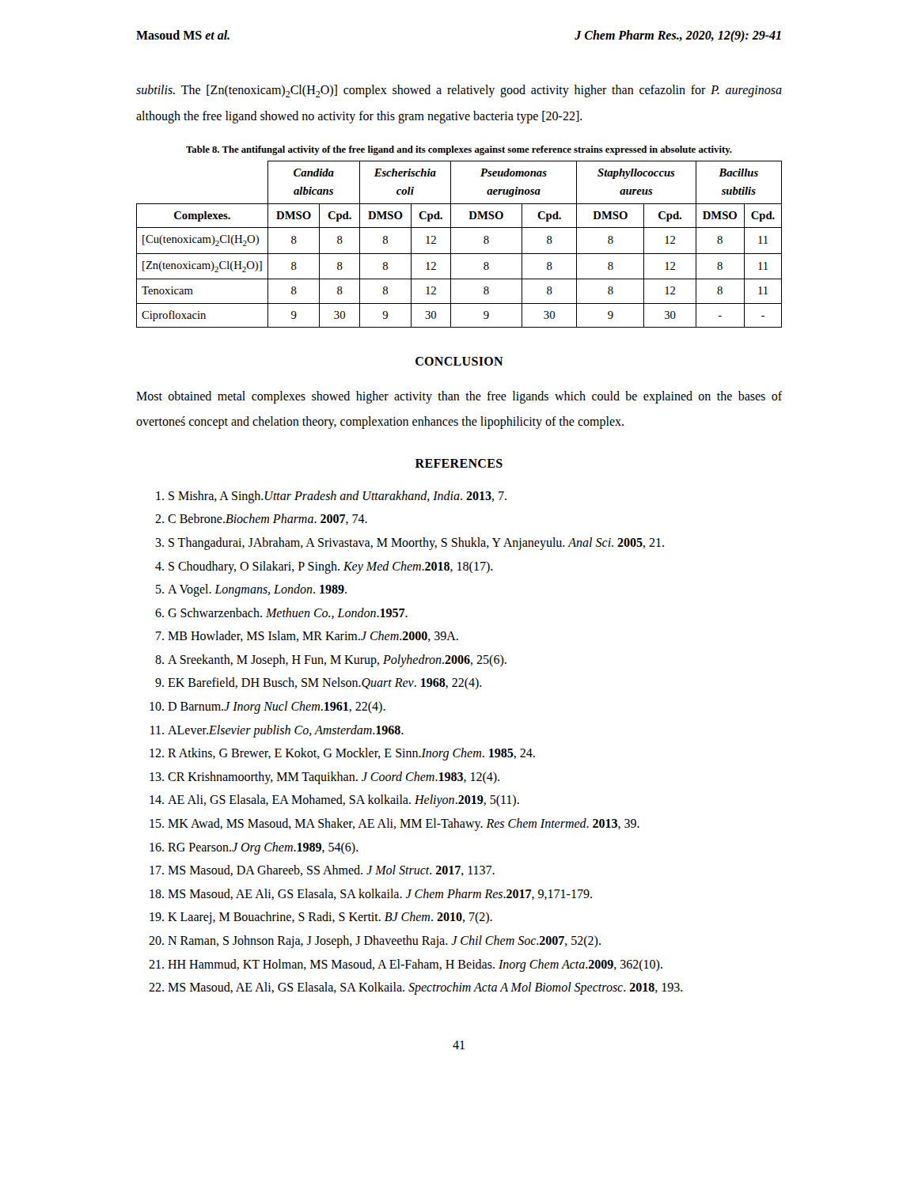Masoud MS et al.
J Chem Pharm Res., 2020, 12(9): 29-41
subtilis. The [Zn(tenoxicam)2Cl(H2O)] complex showed a relatively good activity higher than cefazolin for P. aureginosa although the free ligand showed no activity for this gram negative bacteria type [20-22].
Table 8. The antifungal activity of the free ligand and its complexes against some reference strains expressed in absolute activity.
| | Candida albicans | Escherischia coli | Pseudomonas aeruginosa | Staphyllococcus aureus | Bacillus subtilis |
| --- | --- | --- | --- | --- | --- |
| Complexes. | DMSO | Cpd. | DMSO | Cpd. | DMSO | Cpd. | DMSO | Cpd. | DMSO | Cpd. |
| [Cu(tenoxicam) 2 Cl(H 2 O) | 8 | 8 | 8 | 12 | 8 | 8 | 8 | 12 | 8 | 11 |
| [Zn(tenoxicam) 2 Cl(H 2 O)] | 8 | 8 | 8 | 12 | 8 | 8 | 8 | 12 | 8 | 11 |
| Tenoxicam | 8 | 8 | 8 | 12 | 8 | 8 | 8 | 12 | 8 | 11 |
| Ciprofloxacin | 9 | 30 | 9 | 30 | 9 | 30 | 9 | 30 | - | - |
CONCLUSION
Most obtained metal complexes showed higher activity than the free ligands which could be explained on the bases of overtoneś concept and chelation theory, complexation enhances the lipophilicity of the complex.
REFERENCES
S Mishra, A Singh.Uttar Pradesh and Uttarakhand, India. 2013, 7.
C Bebrone.Biochem Pharma. 2007, 74.
S Thangadurai, JAbraham, A Srivastava, M Moorthy, S Shukla, Y Anjaneyulu. Anal Sci. 2005, 21.
S Choudhary, O Silakari, P Singh. Key Med Chem.2018, 18(17).
A Vogel. Longmans, London. 1989.
G Schwarzenbach. Methuen Co., London.1957.
MB Howlader, MS Islam, MR Karim.J Chem.2000, 39A.
A Sreekanth, M Joseph, H Fun, M Kurup, Polyhedron.2006, 25(6).
EK Barefield, DH Busch, SM Nelson.Quart Rev. 1968, 22(4).
D Barnum.J Inorg Nucl Chem.1961, 22(4).
ALever.Elsevier publish Co, Amsterdam.1968.
R Atkins, G Brewer, E Kokot, G Mockler, E Sinn.Inorg Chem. 1985, 24.
CR Krishnamoorthy, MM Taquikhan. J Coord Chem.1983, 12(4).
AE Ali, GS Elasala, EA Mohamed, SA kolkaila. Heliyon.2019, 5(11).
MK Awad, MS Masoud, MA Shaker, AE Ali, MM El-Tahawy. Res Chem Intermed. 2013, 39.
RG Pearson.J Org Chem.1989, 54(6).
MS Masoud, DA Ghareeb, SS Ahmed. J Mol Struct. 2017, 1137.
MS Masoud, AE Ali, GS Elasala, SA kolkaila. J Chem Pharm Res.2017, 9,171-179.
K Laarej, M Bouachrine, S Radi, S Kertit. BJ Chem. 2010, 7(2).
N Raman, S Johnson Raja, J Joseph, J Dhaveethu Raja. J Chil Chem Soc.2007, 52(2).
HH Hammud, KT Holman, MS Masoud, A El-Faham, H Beidas. Inorg Chem Acta.2009, 362(10).
MS Masoud, AE Ali, GS Elasala, SA Kolkaila. Spectrochim Acta A Mol Biomol Spectrosc. 2018, 193.
41